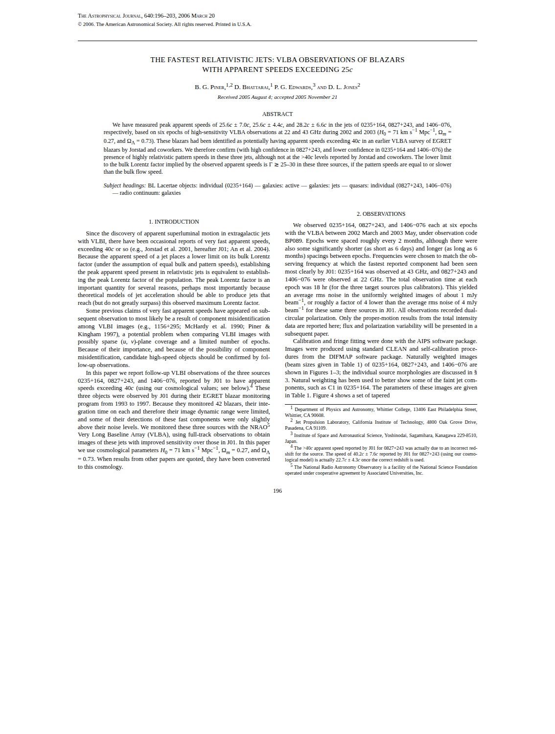The Astrophysical Journal, 640:196–203, 2006 March 20
© 2006. The American Astronomical Society. All rights reserved. Printed in U.S.A.
THE FASTEST RELATIVISTIC JETS: VLBA OBSERVATIONS OF BLAZARS
WITH APPARENT SPEEDS EXCEEDING 25c
B. G. Piner,1,2 D. Bhattarai,1 P. G. Edwards,3 and D. L. Jones2
Received 2005 August 4; accepted 2005 November 21
ABSTRACT
We have measured peak apparent speeds of 25.6c ± 7.0c, 25.6c ± 4.4c, and 28.2c ± 6.6c in the jets of 0235+164, 0827+243, and 1406−076, respectively, based on six epochs of high-sensitivity VLBA observations at 22 and 43 GHz during 2002 and 2003 (H0 = 71 km s−1 Mpc−1, Ωm = 0.27, and ΩΛ = 0.73). These blazars had been identified as potentially having apparent speeds exceeding 40c in an earlier VLBA survey of EGRET blazars by Jorstad and coworkers. We therefore confirm (with high confidence in 0827+243, and lower confidence in 0235+164 and 1406−076) the presence of highly relativistic pattern speeds in these three jets, although not at the >40c levels reported by Jorstad and coworkers. The lower limit to the bulk Lorentz factor implied by the observed apparent speeds is Γ ≳ 25–30 in these three sources, if the pattern speeds are equal to or slower than the bulk flow speed.
Subject headings: BL Lacertae objects: individual (0235+164) — galaxies: active — galaxies: jets — quasars: individual (0827+243, 1406−076) — radio continuum: galaxies
1. INTRODUCTION
Since the discovery of apparent superluminal motion in extragalactic jets with VLBI, there have been occasional reports of very fast apparent speeds, exceeding 40c or so (e.g., Jorstad et al. 2001, hereafter J01; An et al. 2004). Because the apparent speed of a jet places a lower limit on its bulk Lorentz factor (under the assumption of equal bulk and pattern speeds), establishing the peak apparent speed present in relativistic jets is equivalent to establishing the peak Lorentz factor of the population. The peak Lorentz factor is an important quantity for several reasons, perhaps most importantly because theoretical models of jet acceleration should be able to produce jets that reach (but do not greatly surpass) this observed maximum Lorentz factor.
Some previous claims of very fast apparent speeds have appeared on subsequent observation to most likely be a result of component misidentification among VLBI images (e.g., 1156+295; McHardy et al. 1990; Piner & Kingham 1997), a potential problem when comparing VLBI images with possibly sparse (u, v)-plane coverage and a limited number of epochs. Because of their importance, and because of the possibility of component misidentification, candidate high-speed objects should be confirmed by follow-up observations.
In this paper we report follow-up VLBI observations of the three sources 0235+164, 0827+243, and 1406−076, reported by J01 to have apparent speeds exceeding 40c (using our cosmological values; see below).4 These three objects were observed by J01 during their EGRET blazar monitoring program from 1993 to 1997. Because they monitored 42 blazars, their integration time on each and therefore their image dynamic range were limited, and some of their detections of these fast components were only slightly above their noise levels. We monitored these three sources with the NRAO5 Very Long Baseline Array (VLBA), using full-track observations to obtain images of these jets with improved sensitivity over those in J01. In this paper we use cosmological parameters H0 = 71 km s−1 Mpc−1, Ωm = 0.27, and ΩΛ = 0.73. When results from other papers are quoted, they have been converted to this cosmology.
2. OBSERVATIONS
We observed 0235+164, 0827+243, and 1406−076 each at six epochs with the VLBA between 2002 March and 2003 May, under observation code BP089. Epochs were spaced roughly every 2 months, although there were also some significantly shorter (as short as 6 days) and longer (as long as 6 months) spacings between epochs. Frequencies were chosen to match the observing frequency at which the fastest reported component had been seen most clearly by J01: 0235+164 was observed at 43 GHz, and 0827+243 and 1406−076 were observed at 22 GHz. The total observation time at each epoch was 18 hr (for the three target sources plus calibrators). This yielded an average rms noise in the uniformly weighted images of about 1 mJy beam−1, or roughly a factor of 4 lower than the average rms noise of 4 mJy beam−1 for these same three sources in J01. All observations recorded dual-circular polarization. Only the proper-motion results from the total intensity data are reported here; flux and polarization variability will be presented in a subsequent paper.
Calibration and fringe fitting were done with the AIPS software package. Images were produced using standard CLEAN and self-calibration procedures from the DIFMAP software package. Naturally weighted images (beam sizes given in Table 1) of 0235+164, 0827+243, and 1406−076 are shown in Figures 1–3; the individual source morphologies are discussed in § 3. Natural weighting has been used to better show some of the faint jet components, such as C1 in 0235+164. The parameters of these images are given in Table 1. Figure 4 shows a set of tapered
1 Department of Physics and Astronomy, Whittier College, 13406 East Philadelphia Street, Whittier, CA 90608.
2 Jet Propulsion Laboratory, California Institute of Technology, 4800 Oak Grove Drive, Pasadena, CA 91109.
3 Institute of Space and Astronautical Science, Yoshinodai, Sagamihara, Kanagawa 229-8510, Japan.
4 The >40c apparent speed reported by J01 for 0827+243 was actually due to an incorrect redshift for the source. The speed of 40.2c ± 7.6c reported by J01 for 0827+243 (using our cosmological model) is actually 22.7c ± 4.3c once the correct redshift is used.
5 The National Radio Astronomy Observatory is a facility of the National Science Foundation operated under cooperative agreement by Associated Universities, Inc.
196